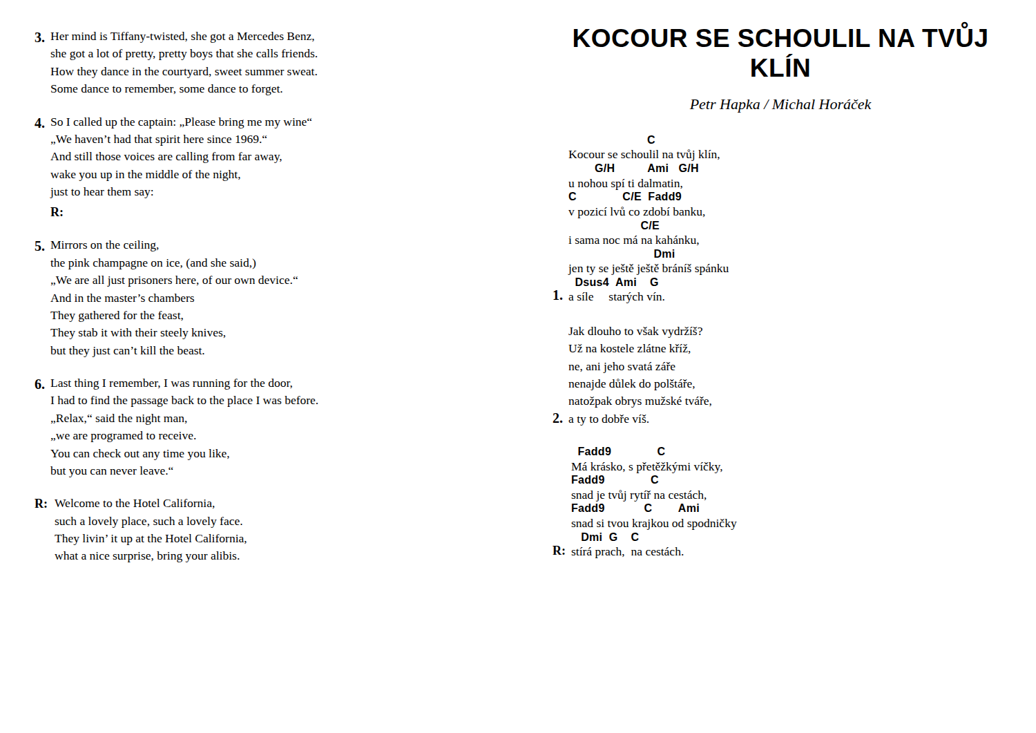3.
Her mind is Tiffany-twisted, she got a Mercedes Benz,
she got a lot of pretty, pretty boys that she calls friends.
How they dance in the courtyard, sweet summer sweat.
Some dance to remember, some dance to forget.
4.
So I called up the captain: „Please bring me my wine“
„We haven’t had that spirit here since 1969.“
And still those voices are calling from far away,
wake you up in the middle of the night,
just to hear them say:
R:
5.
Mirrors on the ceiling,
the pink champagne on ice, (and she said,)
„We are all just prisoners here, of our own device.“
And in the master’s chambers
They gathered for the feast,
They stab it with their steely knives,
but they just can’t kill the beast.
6.
Last thing I remember, I was running for the door,
I had to find the passage back to the place I was before.
„Relax,“ said the night man,
„we are programed to receive.
You can check out any time you like,
but you can never leave.“
R:
Welcome to the Hotel California,
such a lovely place, such a lovely face.
They livin’ it up at the Hotel California,
what a nice surprise, bring your alibis.
KOCOUR SE SCHOULIL NA TVŮJ KLÍN
Petr Hapka / Michal Horáček
1.
C
Kocour se schoulil na tvůj klín,
G/H Ami G/H
u nohou spí ti dalmatin,
C C/E Fadd9
v pozicí lvů co zdobí banku,
C/E
i sama noc má na kahánku,
Dmi
jen ty se ještě ještě bráníš spánku
Dsus4 Ami G
a síle starých vín.
2.
Jak dlouho to však vydržíš?
Už na kostele zlátne kříž,
ne, ani jeho svatá záře
nenajde důlek do polštáře,
natožpak obrys mužské tváře,
a ty to dobře víš.
R:
Fadd9 C
Má krásko, s přetěžkými víčky,
Fadd9 C
snad je tvůj rytíř na cestách,
Fadd9 C Ami
snad si tvou krajkou od spodničky
Dmi G C
stírá prach, na cestách.